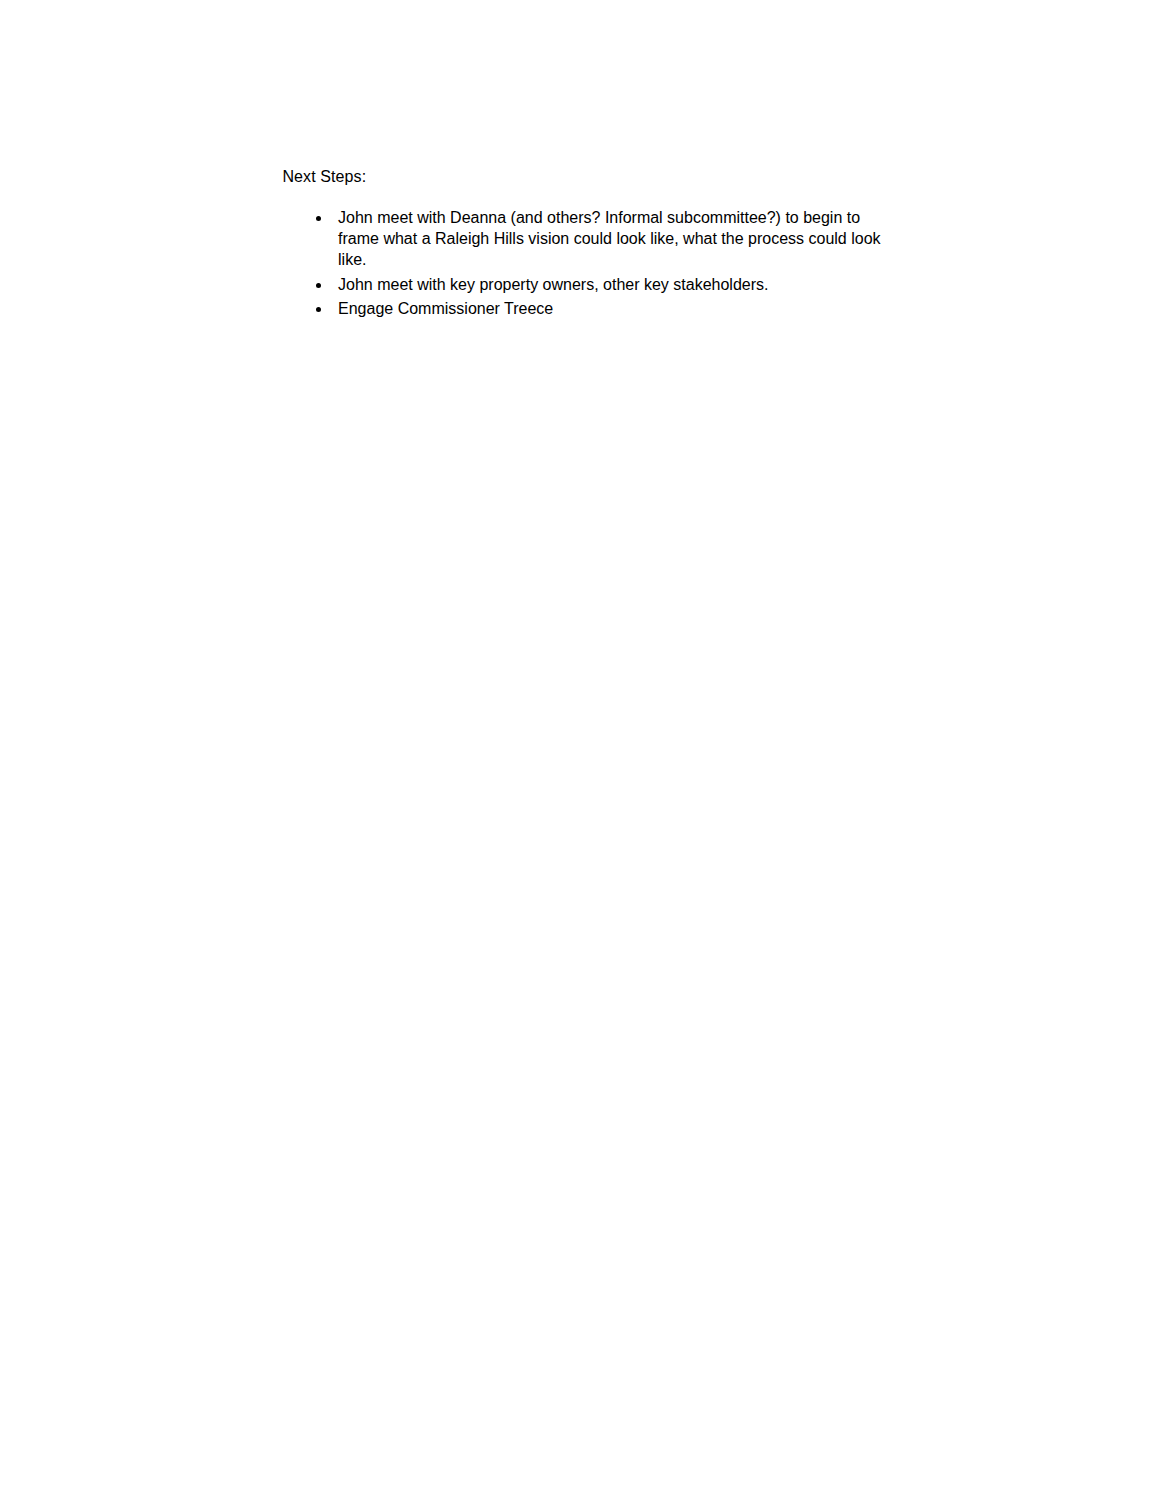Next Steps:
John meet with Deanna (and others? Informal subcommittee?) to begin to frame what a Raleigh Hills vision could look like, what the process could look like.
John meet with key property owners, other key stakeholders.
Engage Commissioner Treece